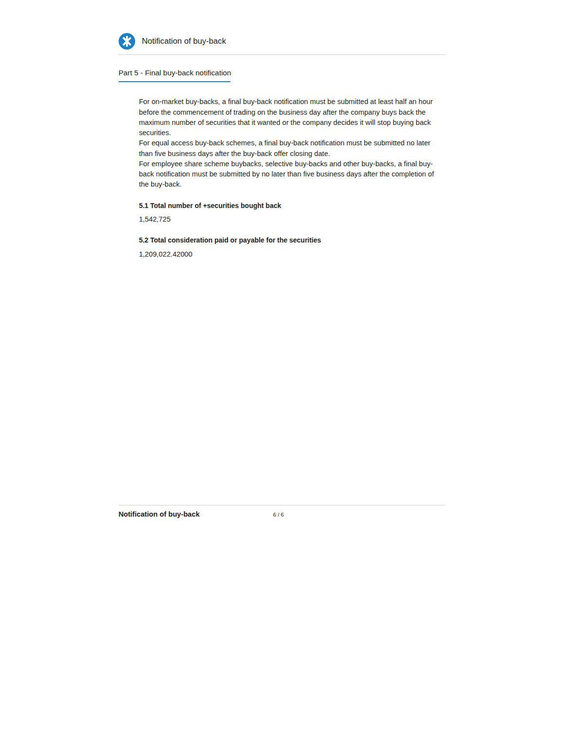Notification of buy-back
Part 5 - Final buy-back notification
For on-market buy-backs, a final buy-back notification must be submitted at least half an hour before the commencement of trading on the business day after the company buys back the maximum number of securities that it wanted or the company decides it will stop buying back securities.
For equal access buy-back schemes, a final buy-back notification must be submitted no later than five business days after the buy-back offer closing date.
For employee share scheme buybacks, selective buy-backs and other buy-backs, a final buy-back notification must be submitted by no later than five business days after the completion of the buy-back.
5.1 Total number of +securities bought back
1,542,725
5.2 Total consideration paid or payable for the securities
1,209,022.42000
Notification of buy-back 6 / 6